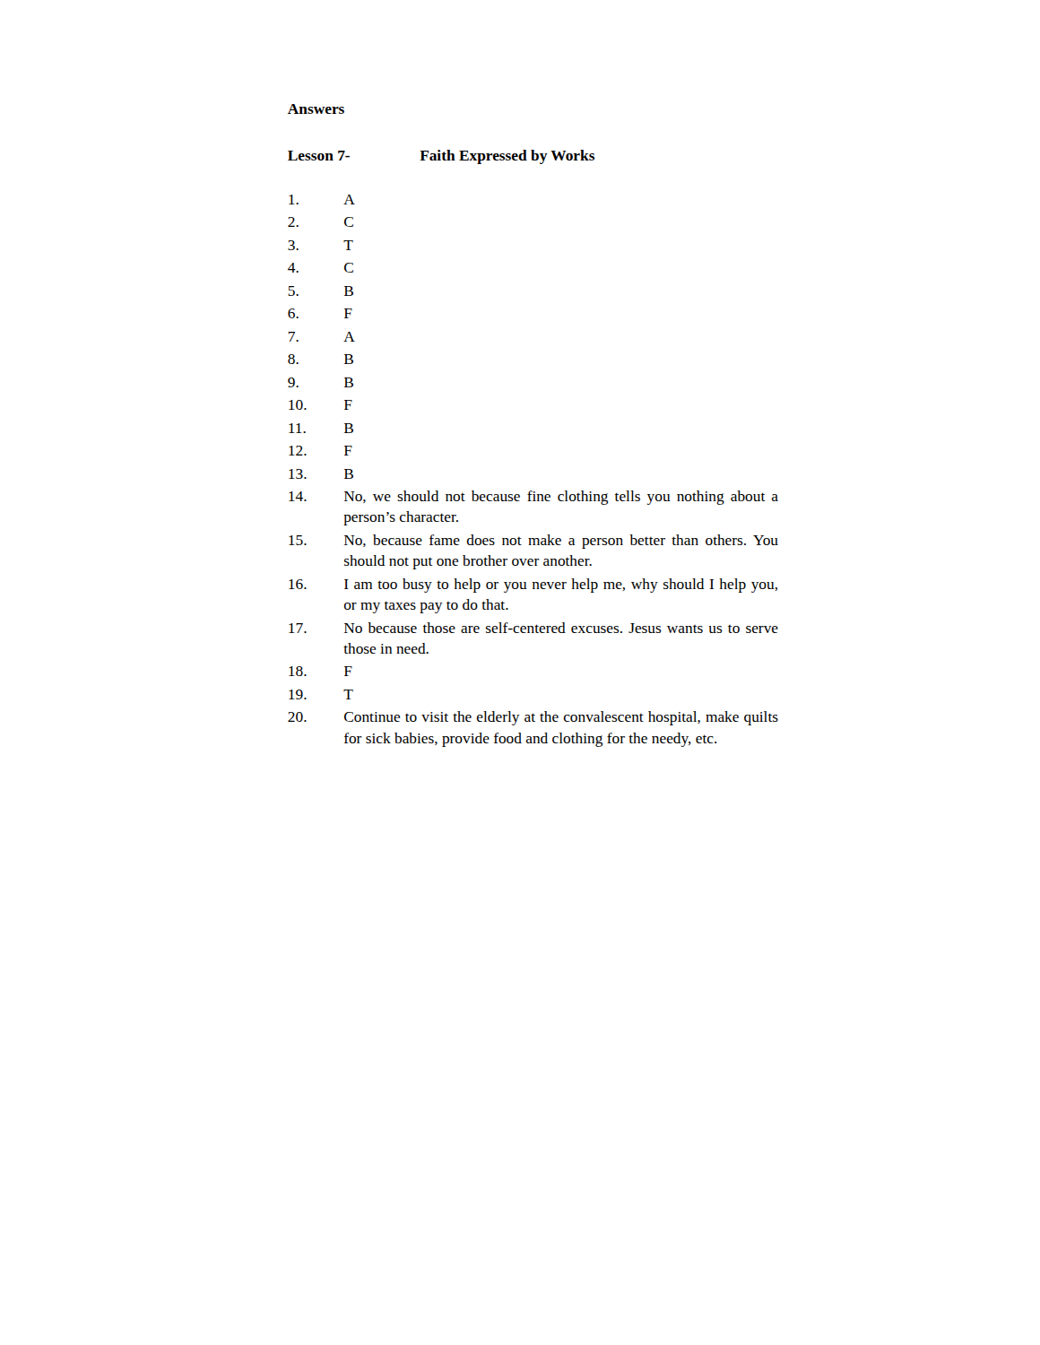Answers
Lesson 7-Faith Expressed by Works
1. A
2. C
3. T
4. C
5. B
6. F
7. A
8. B
9. B
10. F
11. B
12. F
13. B
14. No, we should not because fine clothing tells you nothing about a person’s character.
15. No, because fame does not make a person better than others. You should not put one brother over another.
16. I am too busy to help or you never help me, why should I help you, or my taxes pay to do that.
17. No because those are self-centered excuses. Jesus wants us to serve those in need.
18. F
19. T
20. Continue to visit the elderly at the convalescent hospital, make quilts for sick babies, provide food and clothing for the needy, etc.